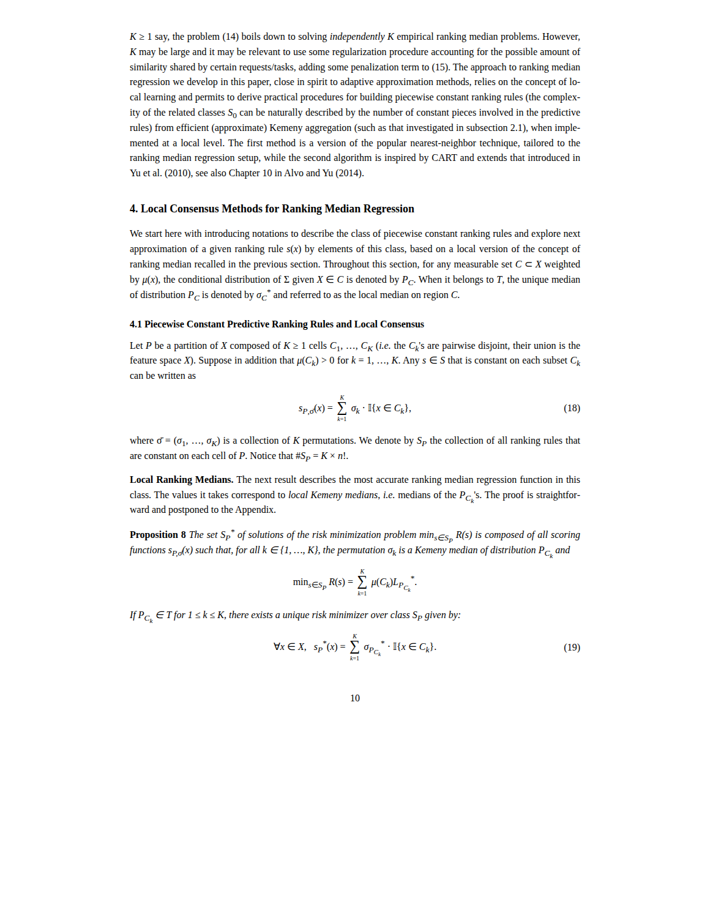K ≥ 1 say, the problem (14) boils down to solving independently K empirical ranking median problems. However, K may be large and it may be relevant to use some regularization procedure accounting for the possible amount of similarity shared by certain requests/tasks, adding some penalization term to (15). The approach to ranking median regression we develop in this paper, close in spirit to adaptive approximation methods, relies on the concept of local learning and permits to derive practical procedures for building piecewise constant ranking rules (the complexity of the related classes S0 can be naturally described by the number of constant pieces involved in the predictive rules) from efficient (approximate) Kemeny aggregation (such as that investigated in subsection 2.1), when implemented at a local level. The first method is a version of the popular nearest-neighbor technique, tailored to the ranking median regression setup, while the second algorithm is inspired by CART and extends that introduced in Yu et al. (2010), see also Chapter 10 in Alvo and Yu (2014).
4. Local Consensus Methods for Ranking Median Regression
We start here with introducing notations to describe the class of piecewise constant ranking rules and explore next approximation of a given ranking rule s(x) by elements of this class, based on a local version of the concept of ranking median recalled in the previous section. Throughout this section, for any measurable set C ⊂ X weighted by μ(x), the conditional distribution of Σ given X ∈ C is denoted by PC. When it belongs to T, the unique median of distribution PC is denoted by σC* and referred to as the local median on region C.
4.1 Piecewise Constant Predictive Ranking Rules and Local Consensus
Let P be a partition of X composed of K ≥ 1 cells C1, …, CK (i.e. the Ck's are pairwise disjoint, their union is the feature space X). Suppose in addition that μ(Ck) > 0 for k = 1, …, K. Any s ∈ S that is constant on each subset Ck can be written as
sP,σ̄(x) = K∑k=1 σk · 𝕀{x ∈ Ck}, (18)
where σ̄ = (σ1, …, σK) is a collection of K permutations. We denote by SP the collection of all ranking rules that are constant on each cell of P. Notice that #SP = K × n!.
Local Ranking Medians. The next result describes the most accurate ranking median regression function in this class. The values it takes correspond to local Kemeny medians, i.e. medians of the PCk's. The proof is straightforward and postponed to the Appendix.
Proposition 8 The set SP* of solutions of the risk minimization problem mins∈SP R(s) is composed of all scoring functions sP,σ̄(x) such that, for all k ∈ {1, …, K}, the permutation σk is a Kemeny median of distribution PCk and
mins∈SP R(s) = K∑k=1 μ(Ck)LPCk*.
If PCk ∈ T for 1 ≤ k ≤ K, there exists a unique risk minimizer over class SP given by:
∀x ∈ X, sP*(x) = K∑k=1 σPCk* · 𝕀{x ∈ Ck}. (19)
10